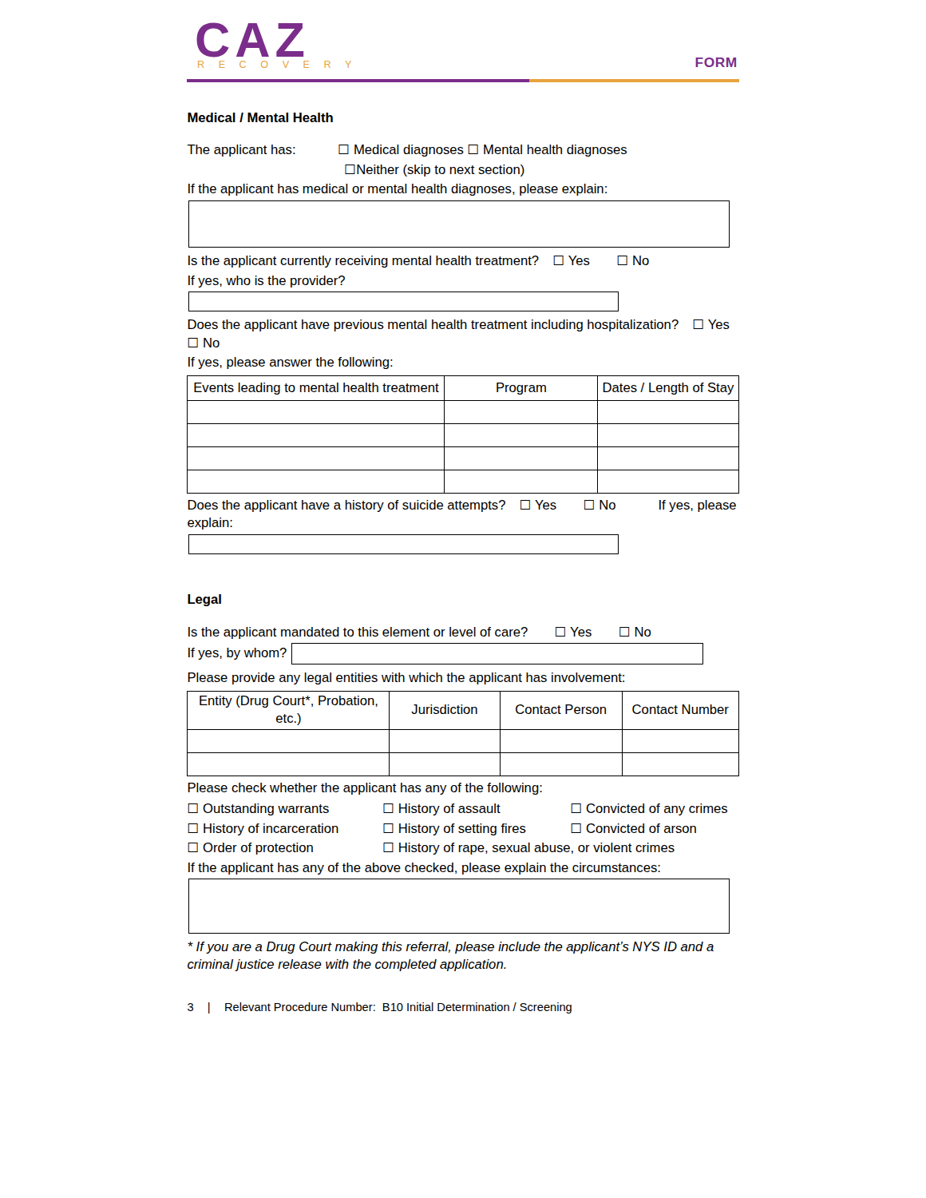CAZ R E C O V E R Y
FORM
Medical / Mental Health
The applicant has: ☐ Medical diagnoses ☐ Mental health diagnoses
☐Neither (skip to next section)
If the applicant has medical or mental health diagnoses, please explain:
Is the applicant currently receiving mental health treatment? ☐ Yes ☐ No
If yes, who is the provider?
Does the applicant have previous mental health treatment including hospitalization? ☐ Yes ☐ No
If yes, please answer the following:
| Events leading to mental health treatment | Program | Dates / Length of Stay |
| --- | --- | --- |
Does the applicant have a history of suicide attempts? ☐ Yes ☐ No If yes, please explain:
Legal
Is the applicant mandated to this element or level of care? ☐ Yes ☐ No
If yes, by whom?
Please provide any legal entities with which the applicant has involvement:
| Entity (Drug Court*, Probation, etc.) | Jurisdiction | Contact Person | Contact Number |
| --- | --- | --- | --- |
Please check whether the applicant has any of the following:
☐ Outstanding warrants
☐ History of assault
☐ Convicted of any crimes
☐ History of incarceration
☐ History of setting fires
☐ Convicted of arson
☐ Order of protection
☐ History of rape, sexual abuse, or violent crimes
If the applicant has any of the above checked, please explain the circumstances:
* If you are a Drug Court making this referral, please include the applicant’s NYS ID and a criminal justice release with the completed application.
3|Relevant Procedure Number: B10 Initial Determination / Screening